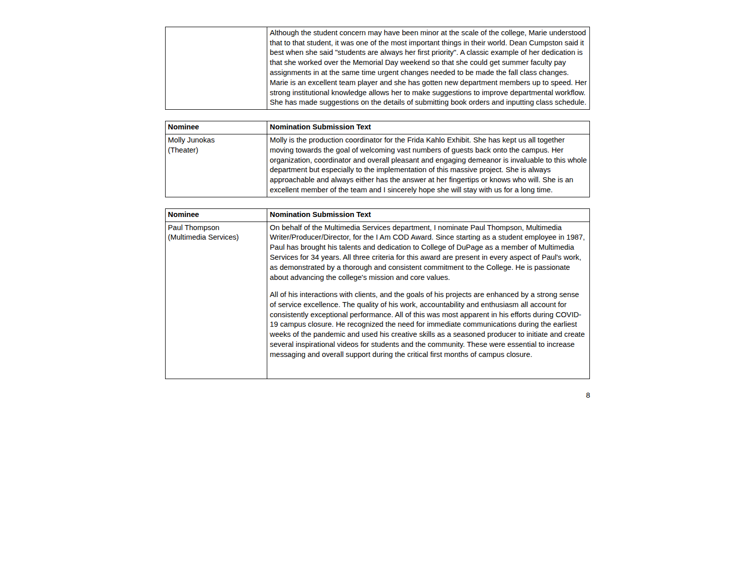| | Although the student concern may have been minor at the scale of the college, Marie understood that to that student, it was one of the most important things in their world. Dean Cumpston said it best when she said "students are always her first priority". A classic example of her dedication is that she worked over the Memorial Day weekend so that she could get summer faculty pay assignments in at the same time urgent changes needed to be made the fall class changes. Marie is an excellent team player and she has gotten new department members up to speed. Her strong institutional knowledge allows her to make suggestions to improve departmental workflow. She has made suggestions on the details of submitting book orders and inputting class schedule. |
| Nominee | Nomination Submission Text |
| Molly Junokas (Theater) | Molly is the production coordinator for the Frida Kahlo Exhibit. She has kept us all together moving towards the goal of welcoming vast numbers of guests back onto the campus. Her organization, coordinator and overall pleasant and engaging demeanor is invaluable to this whole department but especially to the implementation of this massive project. She is always approachable and always either has the answer at her fingertips or knows who will. She is an excellent member of the team and I sincerely hope she will stay with us for a long time. |
| Nominee | Nomination Submission Text |
| Paul Thompson (Multimedia Services) | On behalf of the Multimedia Services department, I nominate Paul Thompson, Multimedia Writer/Producer/Director, for the I Am COD Award. Since starting as a student employee in 1987, Paul has brought his talents and dedication to College of DuPage as a member of Multimedia Services for 34 years. All three criteria for this award are present in every aspect of Paul's work, as demonstrated by a thorough and consistent commitment to the College. He is passionate about advancing the college's mission and core values. All of his interactions with clients, and the goals of his projects are enhanced by a strong sense of service excellence. The quality of his work, accountability and enthusiasm all account for consistently exceptional performance. All of this was most apparent in his efforts during COVID-19 campus closure. He recognized the need for immediate communications during the earliest weeks of the pandemic and used his creative skills as a seasoned producer to initiate and create several inspirational videos for students and the community. These were essential to increase messaging and overall support during the critical first months of campus closure. |
8